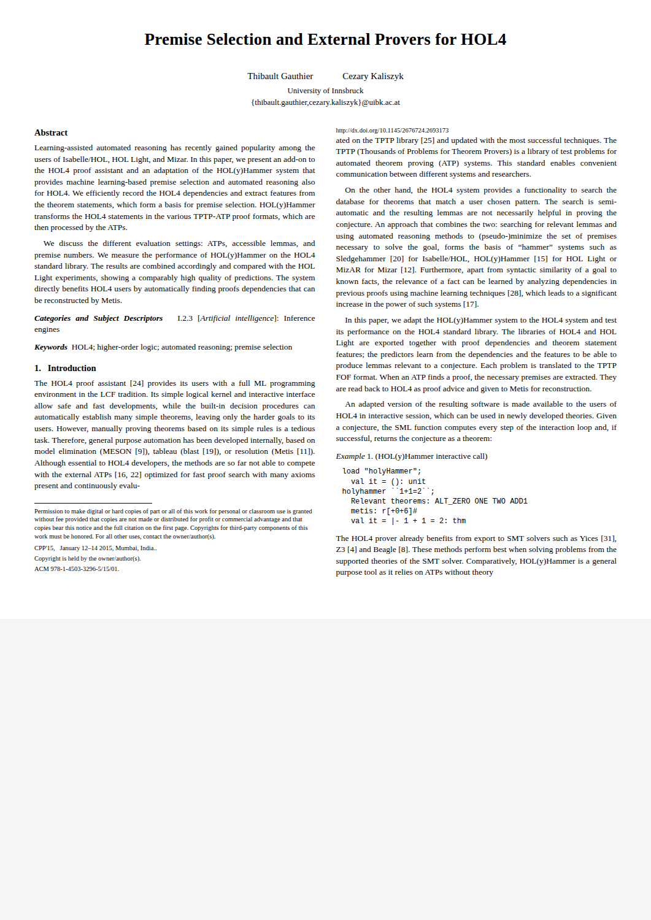Premise Selection and External Provers for HOL4
Thibault Gauthier Cezary Kaliszyk
University of Innsbruck
{thibault.gauthier,cezary.kaliszyk}@uibk.ac.at
Abstract
Learning-assisted automated reasoning has recently gained popularity among the users of Isabelle/HOL, HOL Light, and Mizar. In this paper, we present an add-on to the HOL4 proof assistant and an adaptation of the HOL(y)Hammer system that provides machine learning-based premise selection and automated reasoning also for HOL4. We efficiently record the HOL4 dependencies and extract features from the theorem statements, which form a basis for premise selection. HOL(y)Hammer transforms the HOL4 statements in the various TPTP-ATP proof formats, which are then processed by the ATPs.
We discuss the different evaluation settings: ATPs, accessible lemmas, and premise numbers. We measure the performance of HOL(y)Hammer on the HOL4 standard library. The results are combined accordingly and compared with the HOL Light experiments, showing a comparably high quality of predictions. The system directly benefits HOL4 users by automatically finding proofs dependencies that can be reconstructed by Metis.
Categories and Subject Descriptors I.2.3 [Artificial intelligence]: Inference engines
Keywords HOL4; higher-order logic; automated reasoning; premise selection
1. Introduction
The HOL4 proof assistant [24] provides its users with a full ML programming environment in the LCF tradition. Its simple logical kernel and interactive interface allow safe and fast developments, while the built-in decision procedures can automatically establish many simple theorems, leaving only the harder goals to its users. However, manually proving theorems based on its simple rules is a tedious task. Therefore, general purpose automation has been developed internally, based on model elimination (MESON [9]), tableau (blast [19]), or resolution (Metis [11]). Although essential to HOL4 developers, the methods are so far not able to compete with the external ATPs [16, 22] optimized for fast proof search with many axioms present and continuously evalu-
Permission to make digital or hard copies of part or all of this work for personal or classroom use is granted without fee provided that copies are not made or distributed for profit or commercial advantage and that copies bear this notice and the full citation on the first page. Copyrights for third-party components of this work must be honored. For all other uses, contact the owner/author(s).
CPP'15, January 12–14 2015, Mumbai, India..
Copyright is held by the owner/author(s).
ACM 978-1-4503-3296-5/15/01.
http://dx.doi.org/10.1145/2676724.2693173
ated on the TPTP library [25] and updated with the most successful techniques. The TPTP (Thousands of Problems for Theorem Provers) is a library of test problems for automated theorem proving (ATP) systems. This standard enables convenient communication between different systems and researchers.
On the other hand, the HOL4 system provides a functionality to search the database for theorems that match a user chosen pattern. The search is semi-automatic and the resulting lemmas are not necessarily helpful in proving the conjecture. An approach that combines the two: searching for relevant lemmas and using automated reasoning methods to (pseudo-)minimize the set of premises necessary to solve the goal, forms the basis of “hammer” systems such as Sledgehammer [20] for Isabelle/HOL, HOL(y)Hammer [15] for HOL Light or MizAR for Mizar [12]. Furthermore, apart from syntactic similarity of a goal to known facts, the relevance of a fact can be learned by analyzing dependencies in previous proofs using machine learning techniques [28], which leads to a significant increase in the power of such systems [17].
In this paper, we adapt the HOL(y)Hammer system to the HOL4 system and test its performance on the HOL4 standard library. The libraries of HOL4 and HOL Light are exported together with proof dependencies and theorem statement features; the predictors learn from the dependencies and the features to be able to produce lemmas relevant to a conjecture. Each problem is translated to the TPTP FOF format. When an ATP finds a proof, the necessary premises are extracted. They are read back to HOL4 as proof advice and given to Metis for reconstruction.
An adapted version of the resulting software is made available to the users of HOL4 in interactive session, which can be used in newly developed theories. Given a conjecture, the SML function computes every step of the interaction loop and, if successful, returns the conjecture as a theorem:
Example 1. (HOL(y)Hammer interactive call)
load "holyHammer";
  val it = (): unit
holyhammer ``1+1=2``;
  Relevant theorems: ALT_ZERO ONE TWO ADD1
  metis: r[+0+6]#
  val it = |- 1 + 1 = 2: thm
The HOL4 prover already benefits from export to SMT solvers such as Yices [31], Z3 [4] and Beagle [8]. These methods perform best when solving problems from the supported theories of the SMT solver. Comparatively, HOL(y)Hammer is a general purpose tool as it relies on ATPs without theory